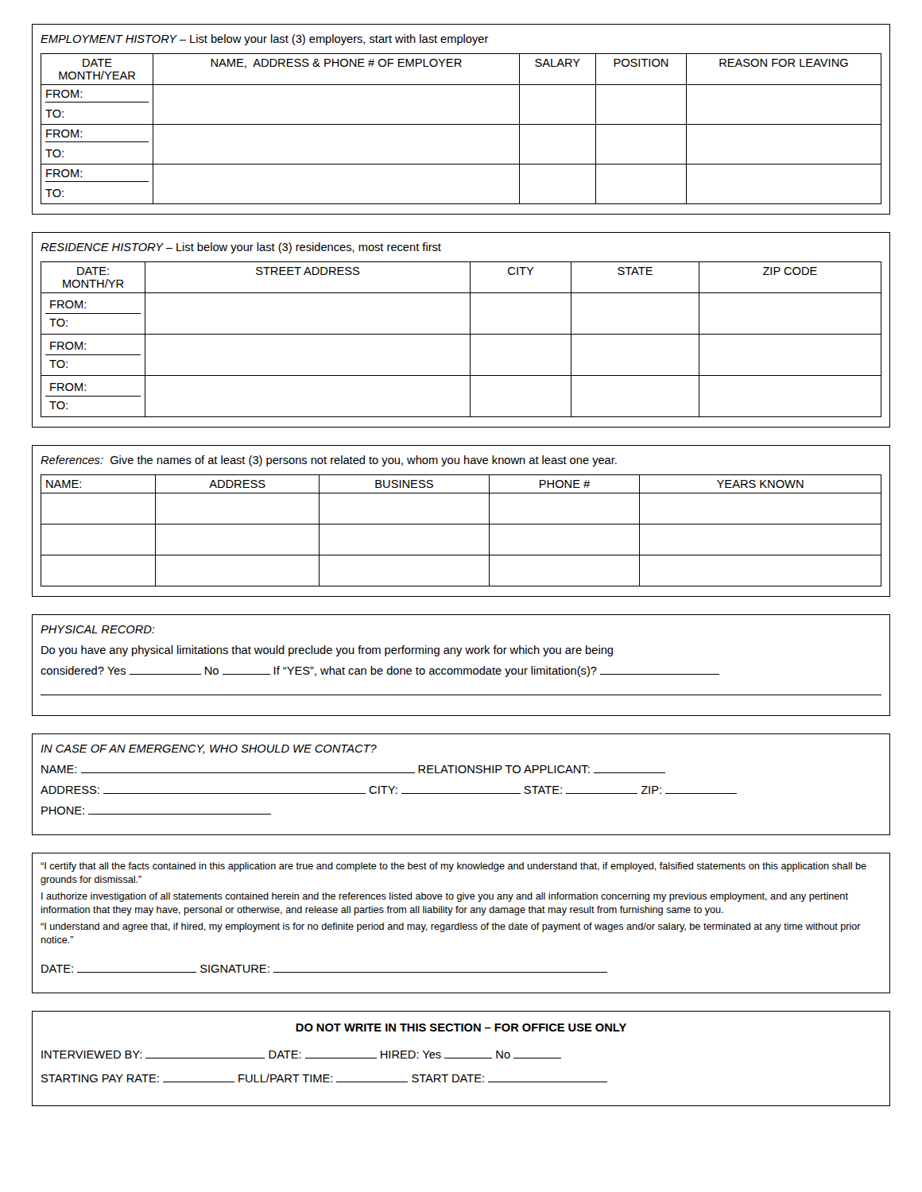EMPLOYMENT HISTORY – List below your last (3) employers, start with last employer
| DATE MONTH/YEAR | NAME, ADDRESS & PHONE # OF EMPLOYER | SALARY | POSITION | REASON FOR LEAVING |
| --- | --- | --- | --- | --- |
| FROM: TO: | | | | |
| FROM: TO: | | | | |
| FROM: TO: | | | | |
RESIDENCE HISTORY – List below your last (3) residences, most recent first
| DATE: MONTH/YR | STREET ADDRESS | CITY | STATE | ZIP CODE |
| --- | --- | --- | --- | --- |
| FROM: TO: | | | | |
| FROM: TO: | | | | |
| FROM: TO: | | | | |
References: Give the names of at least (3) persons not related to you, whom you have known at least one year.
| NAME: | ADDRESS | BUSINESS | PHONE # | YEARS KNOWN |
| --- | --- | --- | --- | --- |
PHYSICAL RECORD:
Do you have any physical limitations that would preclude you from performing any work for which you are being
considered? Yes No If “YES”, what can be done to accommodate your limitation(s)?
IN CASE OF AN EMERGENCY, WHO SHOULD WE CONTACT?
NAME: RELATIONSHIP TO APPLICANT:
ADDRESS: CITY: STATE: ZIP:
PHONE:
“I certify that all the facts contained in this application are true and complete to the best of my knowledge and understand that, if employed, falsified statements on this application shall be grounds for dismissal.”
I authorize investigation of all statements contained herein and the references listed above to give you any and all information concerning my previous employment, and any pertinent information that they may have, personal or otherwise, and release all parties from all liability for any damage that may result from furnishing same to you.
“I understand and agree that, if hired, my employment is for no definite period and may, regardless of the date of payment of wages and/or salary, be terminated at any time without prior notice.”
DATE: SIGNATURE:
DO NOT WRITE IN THIS SECTION – FOR OFFICE USE ONLY
INTERVIEWED BY: DATE: HIRED: Yes No
STARTING PAY RATE: FULL/PART TIME: START DATE: